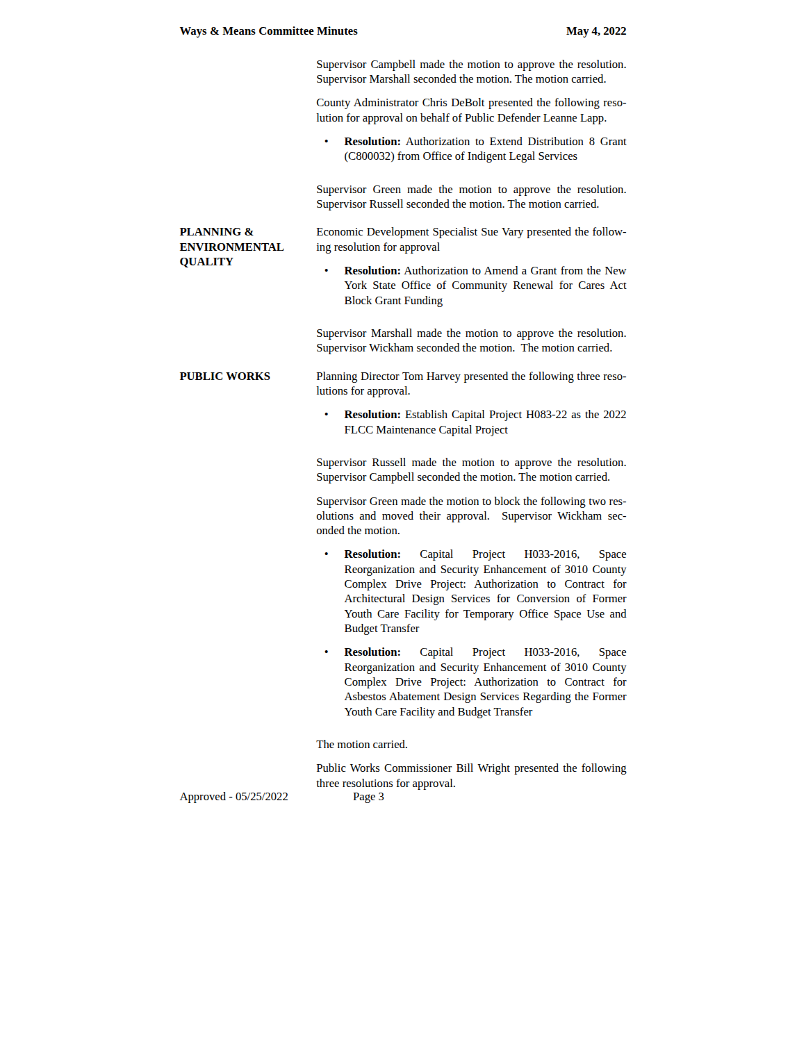Ways & Means Committee Minutes
May 4, 2022
| | Supervisor Campbell made the motion to approve the resolution. Supervisor Marshall seconded the motion. The motion carried. County Administrator Chris DeBolt presented the following resolution for approval on behalf of Public Defender Leanne Lapp. Resolution: Authorization to Extend Distribution 8 Grant (C800032) from Office of Indigent Legal Services Supervisor Green made the motion to approve the resolution. Supervisor Russell seconded the motion. The motion carried. |
| PLANNING & ENVIRONMENTAL QUALITY | Economic Development Specialist Sue Vary presented the following resolution for approval Resolution: Authorization to Amend a Grant from the New York State Office of Community Renewal for Cares Act Block Grant Funding Supervisor Marshall made the motion to approve the resolution. Supervisor Wickham seconded the motion. The motion carried. |
| PUBLIC WORKS | Planning Director Tom Harvey presented the following three resolutions for approval. Resolution: Establish Capital Project H083-22 as the 2022 FLCC Maintenance Capital Project Supervisor Russell made the motion to approve the resolution. Supervisor Campbell seconded the motion. The motion carried. Supervisor Green made the motion to block the following two resolutions and moved their approval. Supervisor Wickham seconded the motion. Resolution: Capital Project H033-2016, Space Reorganization and Security Enhancement of 3010 County Complex Drive Project: Authorization to Contract for Architectural Design Services for Conversion of Former Youth Care Facility for Temporary Office Space Use and Budget Transfer Resolution: Capital Project H033-2016, Space Reorganization and Security Enhancement of 3010 County Complex Drive Project: Authorization to Contract for Asbestos Abatement Design Services Regarding the Former Youth Care Facility and Budget Transfer The motion carried. Public Works Commissioner Bill Wright presented the following three resolutions for approval. |
Approved - 05/25/2022
Page 3